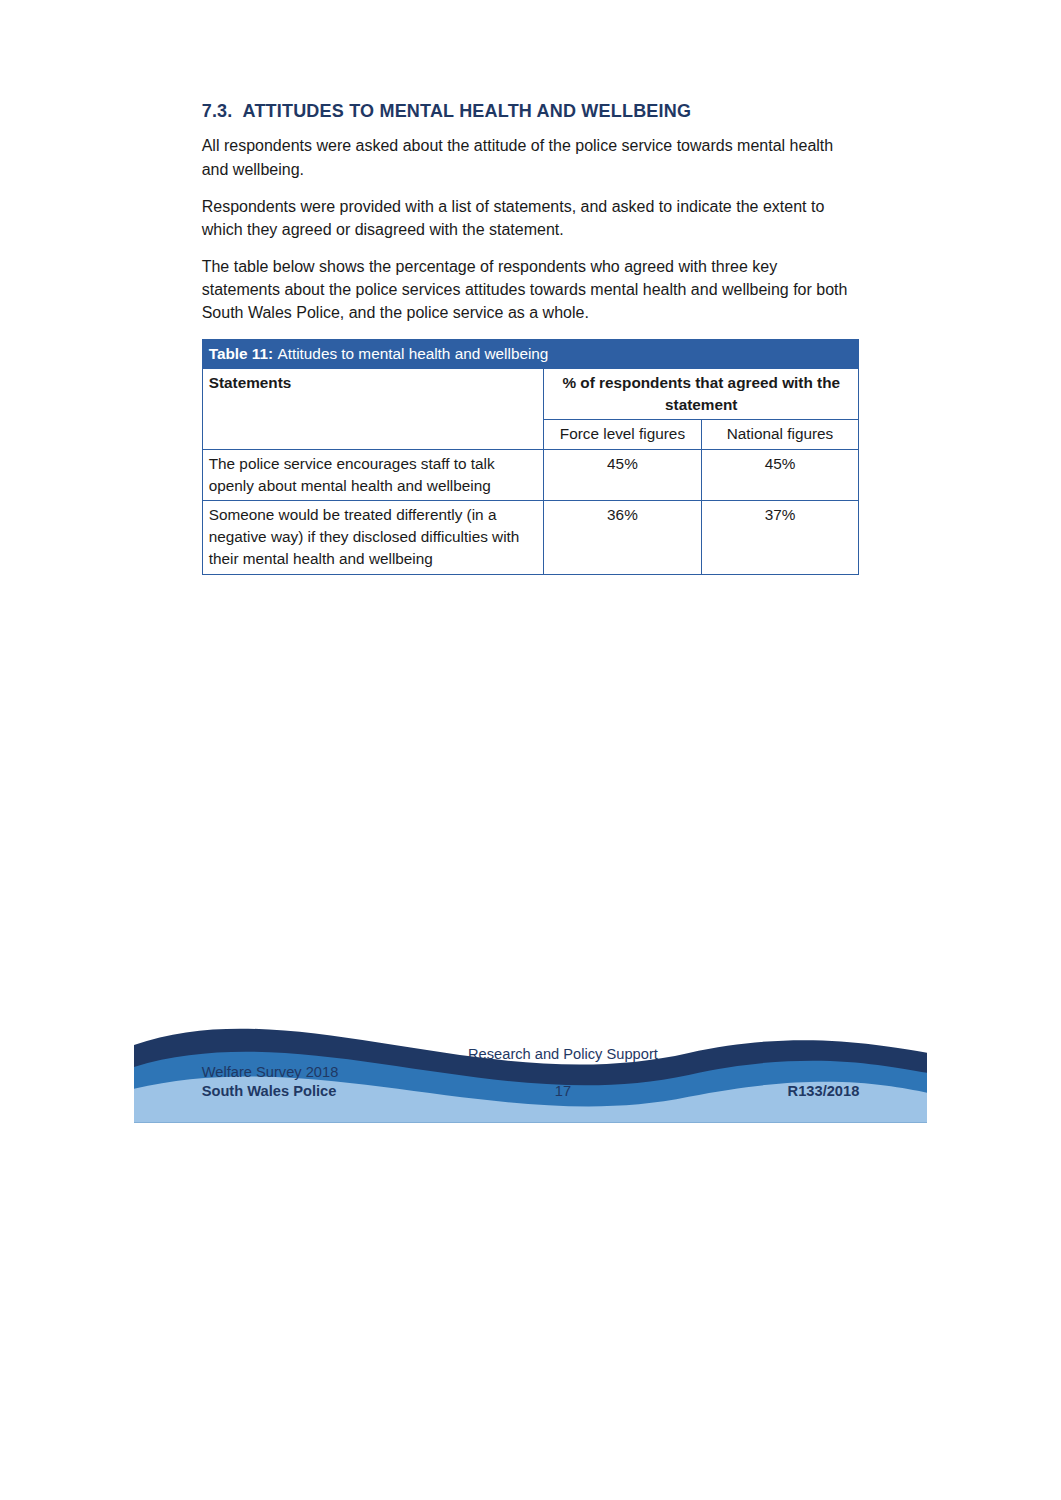7.3. ATTITUDES TO MENTAL HEALTH AND WELLBEING
All respondents were asked about the attitude of the police service towards mental health and wellbeing.
Respondents were provided with a list of statements, and asked to indicate the extent to which they agreed or disagreed with the statement.
The table below shows the percentage of respondents who agreed with three key statements about the police services attitudes towards mental health and wellbeing for both South Wales Police, and the police service as a whole.
Table 11: Attitudes to mental health and wellbeing
| Statements | % of respondents that agreed with the statement |
| --- | --- |
| Force level figures | National figures |
| The police service encourages staff to talk openly about mental health and wellbeing | 45% | 45% |
| Someone would be treated differently (in a negative way) if they disclosed difficulties with their mental health and wellbeing | 36% | 37% |
Welfare Survey 2018
South Wales Police
Research and Policy Support
Natalie Wellington 17
R133/2018